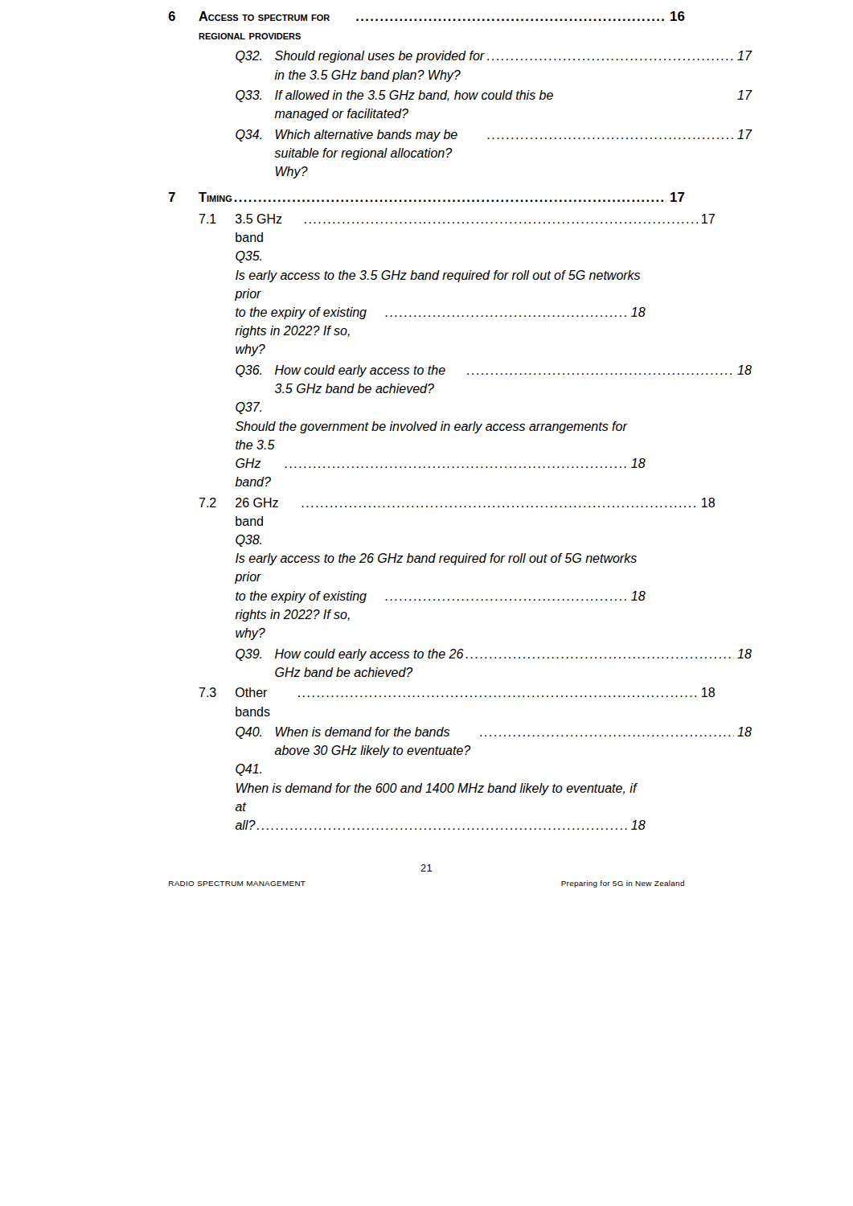6 Access to spectrum for regional providers .................................................................................................. 16
Q32. Should regional uses be provided for in the 3.5 GHz band plan? Why? .................................................................................................. 17
Q33. If allowed in the 3.5 GHz band, how could this be managed or facilitated? 17
Q34. Which alternative bands may be suitable for regional allocation? Why? .................................................................................................. 17
7 Timing .................................................................................................. 17
7.1 3.5 GHz band .................................................................................................. 17
Q35. Is early access to the 3.5 GHz band required for roll out of 5G networks prior to the expiry of existing rights in 2022? If so, why? .................................................................................................. 18
Q36. How could early access to the 3.5 GHz band be achieved? .................................................................................................. 18
Q37. Should the government be involved in early access arrangements for the 3.5 GHz band? .................................................................................................. 18
7.2 26 GHz band .................................................................................................. 18
Q38. Is early access to the 26 GHz band required for roll out of 5G networks prior to the expiry of existing rights in 2022? If so, why? .................................................................................................. 18
Q39. How could early access to the 26 GHz band be achieved? .................................................................................................. 18
7.3 Other bands .................................................................................................. 18
Q40. When is demand for the bands above 30 GHz likely to eventuate? .................................................................................................. 18
Q41. When is demand for the 600 and 1400 MHz band likely to eventuate, if at all? .................................................................................................. 18
21
Radio Spectrum Management Preparing for 5G in New Zealand